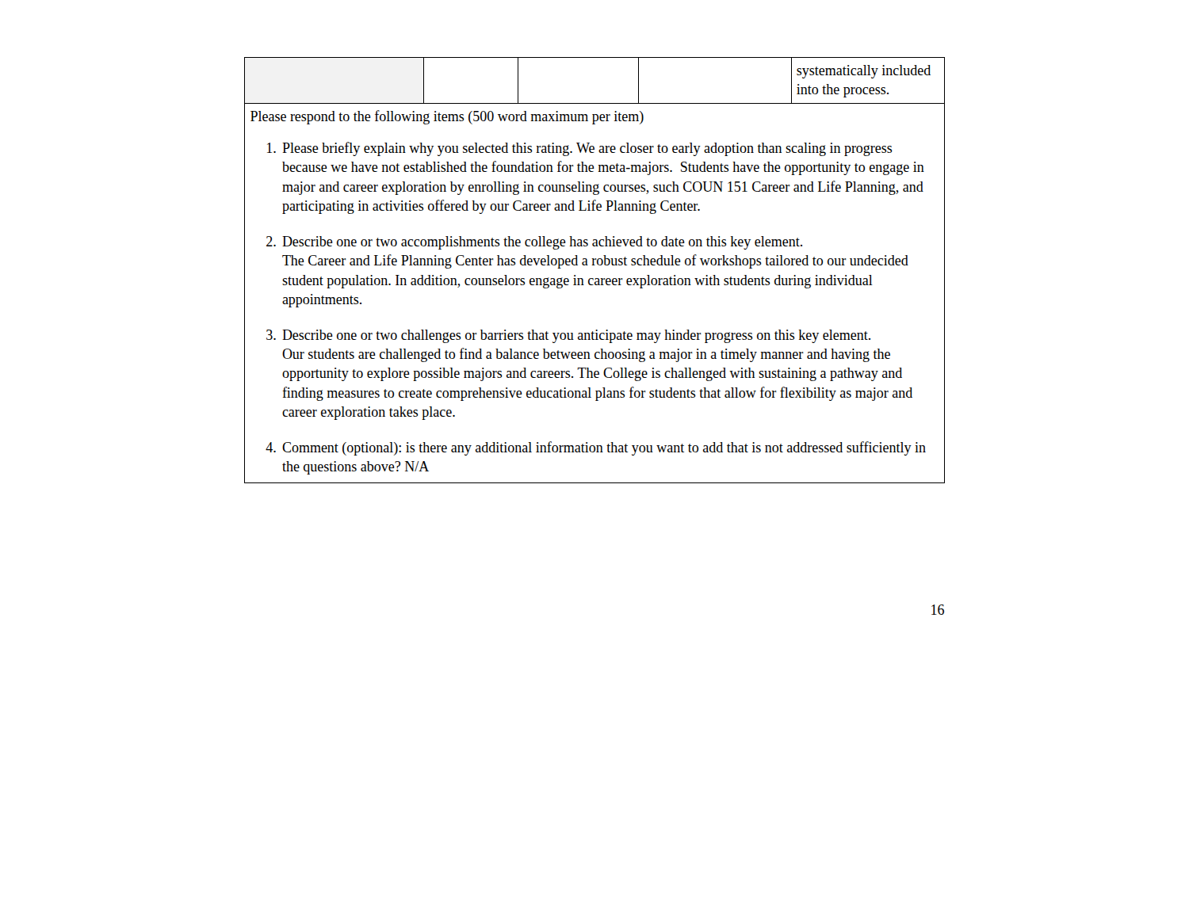| | | | | systematically included into the process. |
| Please respond to the following items (500 word maximum per item) Please briefly explain why you selected this rating. We are closer to early adoption than scaling in progress because we have not established the foundation for the meta-majors. Students have the opportunity to engage in major and career exploration by enrolling in counseling courses, such COUN 151 Career and Life Planning, and participating in activities offered by our Career and Life Planning Center. Describe one or two accomplishments the college has achieved to date on this key element. The Career and Life Planning Center has developed a robust schedule of workshops tailored to our undecided student population. In addition, counselors engage in career exploration with students during individual appointments. Describe one or two challenges or barriers that you anticipate may hinder progress on this key element. Our students are challenged to find a balance between choosing a major in a timely manner and having the opportunity to explore possible majors and careers. The College is challenged with sustaining a pathway and finding measures to create comprehensive educational plans for students that allow for flexibility as major and career exploration takes place. Comment (optional): is there any additional information that you want to add that is not addressed sufficiently in the questions above? N/A |
16